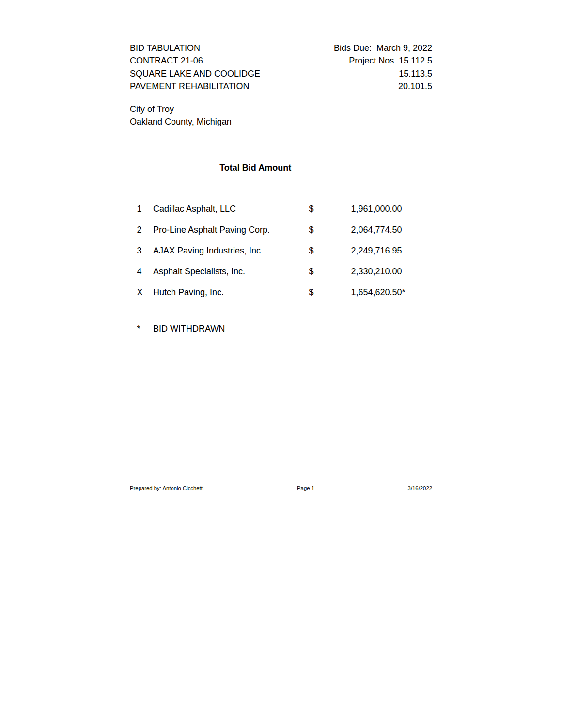BID TABULATION
CONTRACT 21-06
SQUARE LAKE AND COOLIDGE
PAVEMENT REHABILITATION
City of Troy
Oakland County, Michigan
Bids Due: March 9, 2022
Project Nos. 15.112.5
15.113.5
20.101.5
Total Bid Amount
| 1 | Cadillac Asphalt, LLC | $ | 1,961,000.00 | |
| 2 | Pro-Line Asphalt Paving Corp. | $ | 2,064,774.50 | |
| 3 | AJAX Paving Industries, Inc. | $ | 2,249,716.95 | |
| 4 | Asphalt Specialists, Inc. | $ | 2,330,210.00 | |
| X | Hutch Paving, Inc. | $ | 1,654,620.50 | * |
*BID WITHDRAWN
Prepared by: Antonio Cicchetti
Page 1
3/16/2022